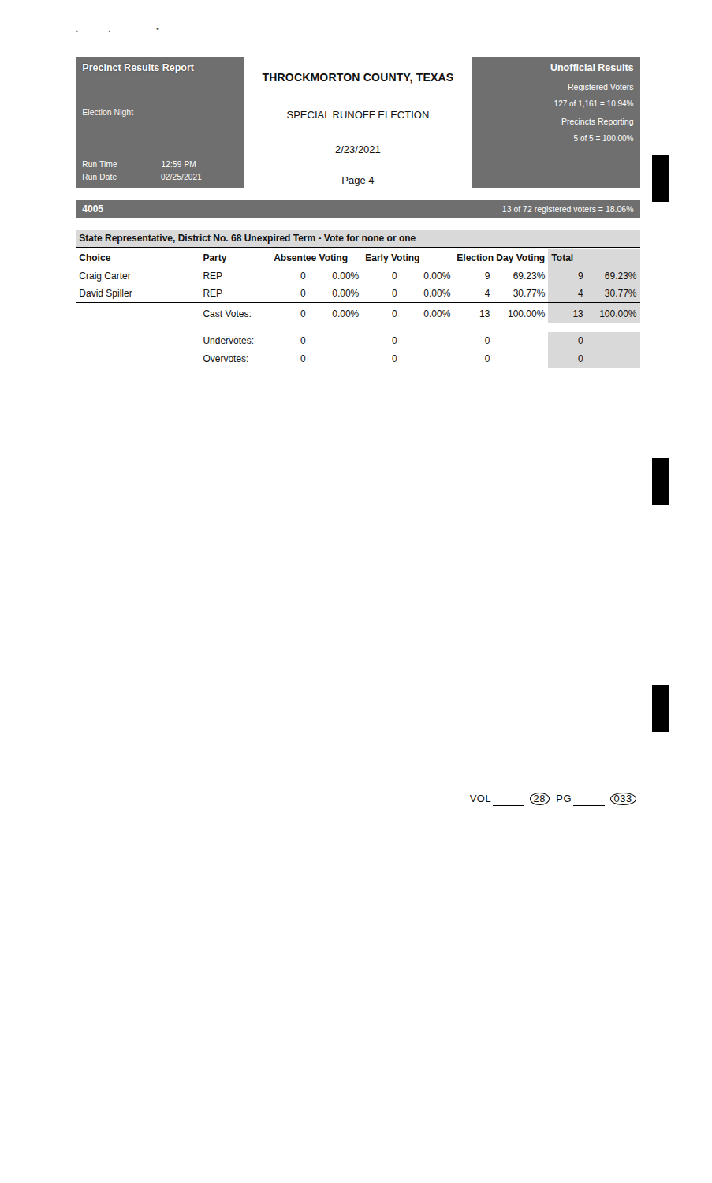. . •
Precinct Results Report
Election Night
Run Time 12:59 PM
Run Date 02/25/2021
THROCKMORTON COUNTY, TEXAS
SPECIAL RUNOFF ELECTION
2/23/2021
Page 4
Unofficial Results
Registered Voters
127 of 1,161 = 10.94%
Precincts Reporting
5 of 5 = 100.00%
4005 13 of 72 registered voters = 18.06%
State Representative, District No. 68 Unexpired Term - Vote for none or one
| Choice | Party | Absentee Voting | Early Voting | Election Day Voting | Total |
| --- | --- | --- | --- | --- | --- |
| Craig Carter | REP | 0 | 0.00% | 0 | 0.00% | 9 | 69.23% | 9 | 69.23% |
| David Spiller | REP | 0 | 0.00% | 0 | 0.00% | 4 | 30.77% | 4 | 30.77% |
| | Cast Votes: | 0 | 0.00% | 0 | 0.00% | 13 | 100.00% | 13 | 100.00% |
| | Undervotes: | 0 | | 0 | | 0 | | 0 | |
| | Overvotes: | 0 | | 0 | | 0 | | 0 | |
VOL 28 PG 033